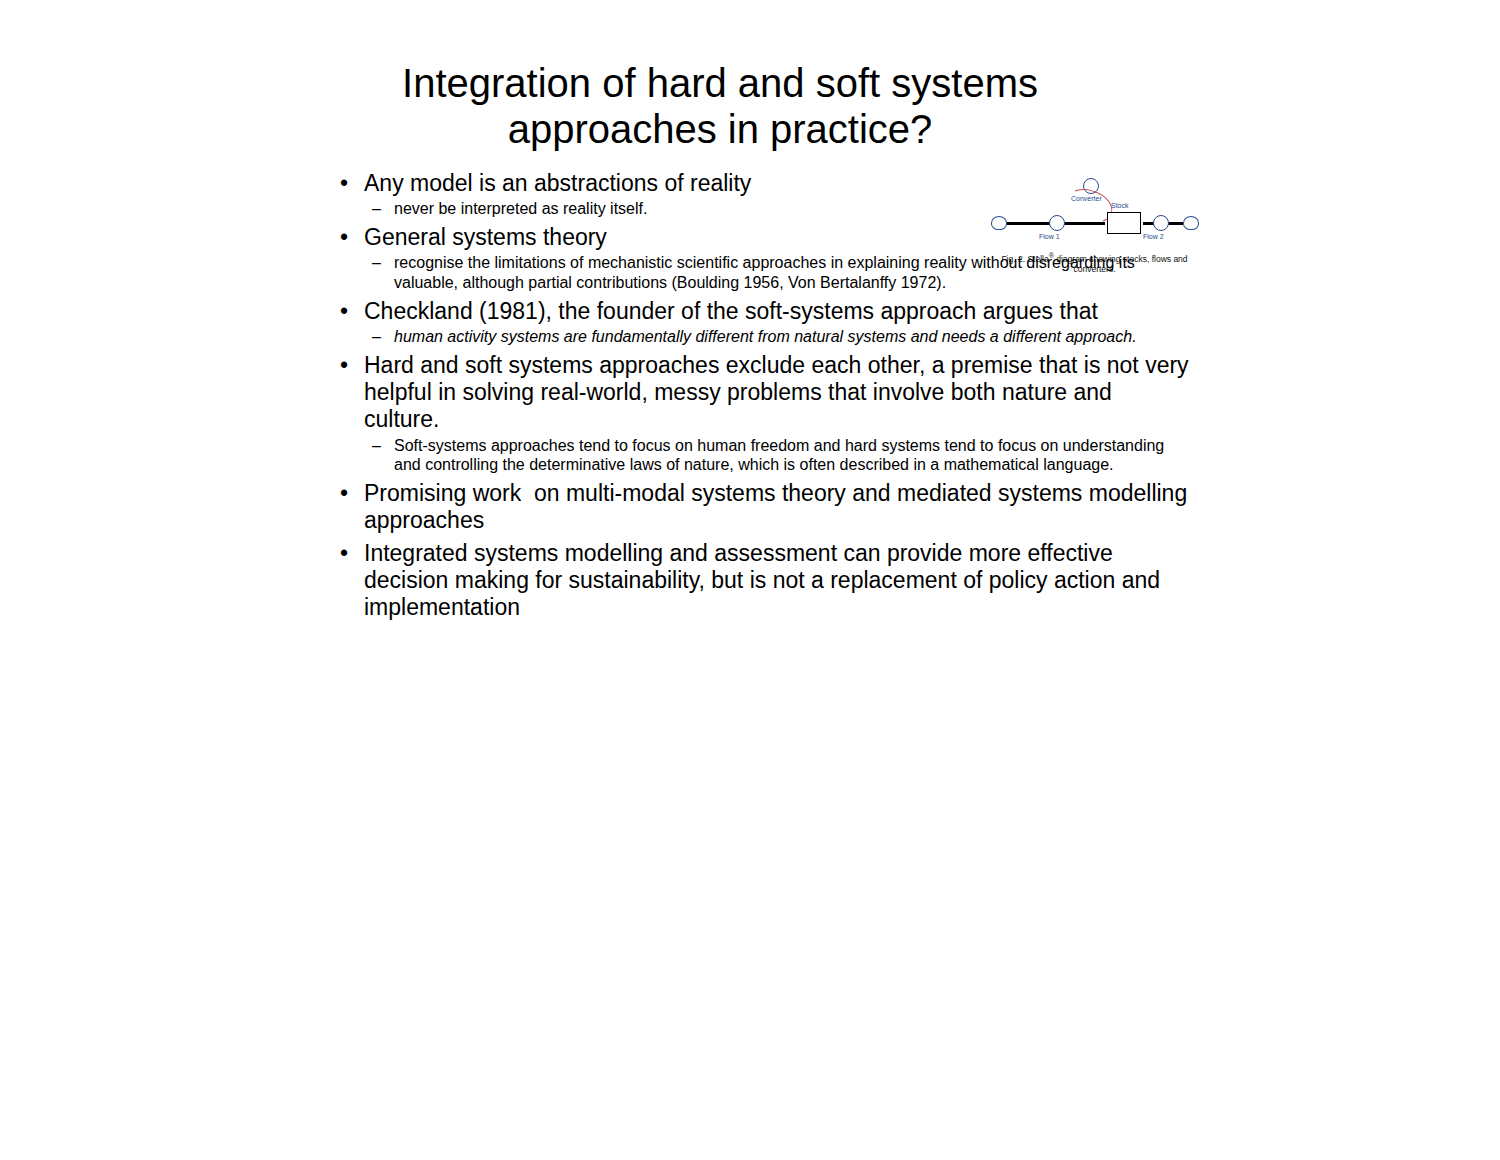Integration of hard and soft systems
approaches in practice?
Converter Stock Flow 1 Flow 2
Fig. 2. Stella® diagram showing stocks, flows and converters.
Any model is an abstractions of reality
never be interpreted as reality itself.
General systems theory
recognise the limitations of mechanistic scientific approaches in explaining reality without disregarding its valuable, although partial contributions (Boulding 1956, Von Bertalanffy 1972).
Checkland (1981), the founder of the soft-systems approach argues that
human activity systems are fundamentally different from natural systems and needs a different approach.
Hard and soft systems approaches exclude each other, a premise that is not very helpful in solving real-world, messy problems that involve both nature and culture.
Soft-systems approaches tend to focus on human freedom and hard systems tend to focus on understanding and controlling the determinative laws of nature, which is often described in a mathematical language.
Promising work on multi-modal systems theory and mediated systems modelling approaches
Integrated systems modelling and assessment can provide more effective decision making for sustainability, but is not a replacement of policy action and implementation